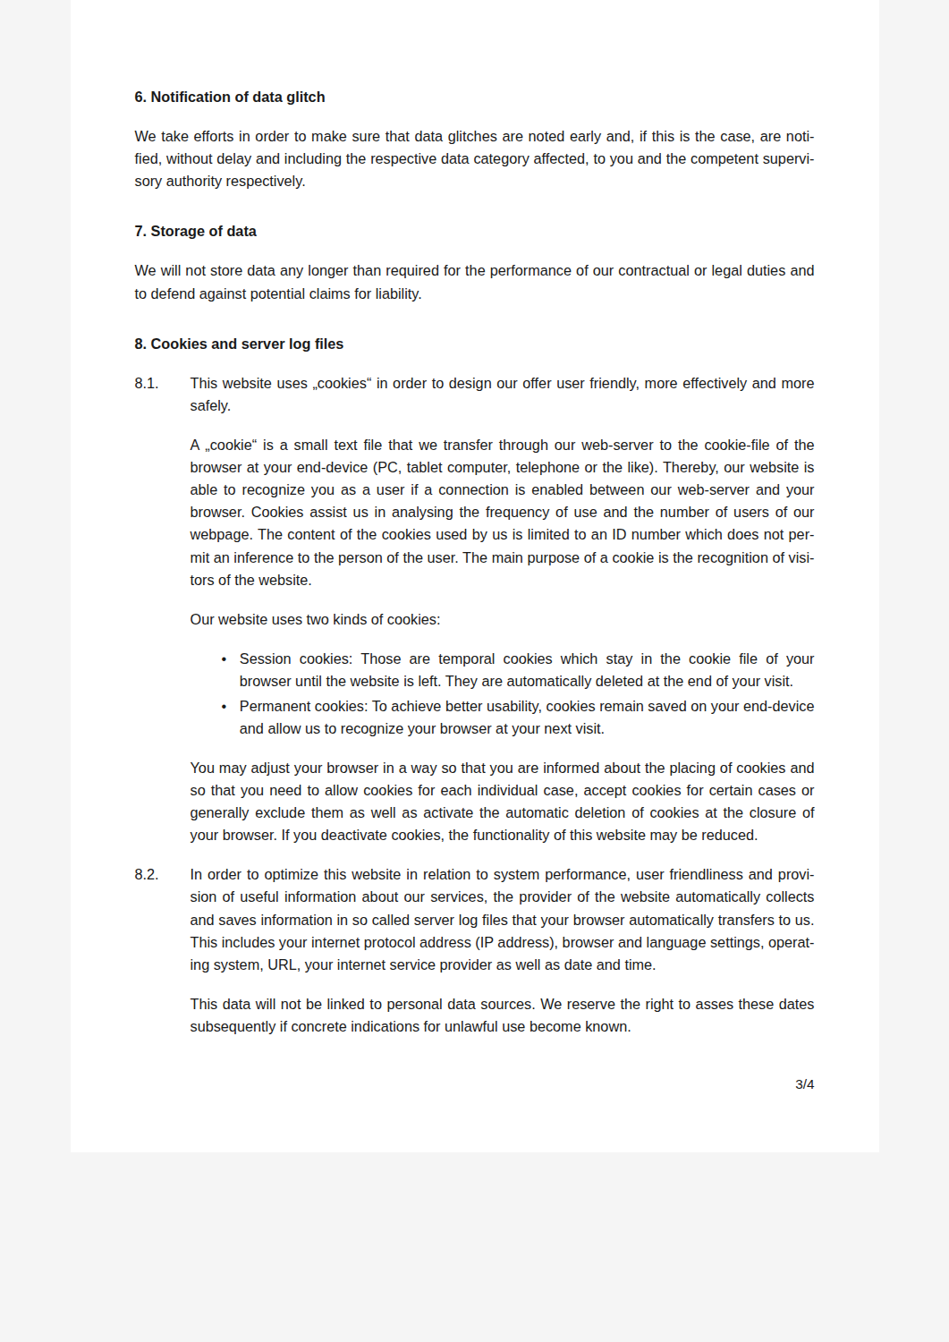6. Notification of data glitch
We take efforts in order to make sure that data glitches are noted early and, if this is the case, are notified, without delay and including the respective data category affected, to you and the competent supervisory authority respectively.
7. Storage of data
We will not store data any longer than required for the performance of our contractual or legal duties and to defend against potential claims for liability.
8. Cookies and server log files
8.1.
This website uses „cookies“ in order to design our offer user friendly, more effectively and more safely.
A „cookie“ is a small text file that we transfer through our web-server to the cookie-file of the browser at your end-device (PC, tablet computer, telephone or the like). Thereby, our website is able to recognize you as a user if a connection is enabled between our web-server and your browser. Cookies assist us in analysing the frequency of use and the number of users of our webpage. The content of the cookies used by us is limited to an ID number which does not permit an inference to the person of the user. The main purpose of a cookie is the recognition of visitors of the website.
Our website uses two kinds of cookies:
Session cookies: Those are temporal cookies which stay in the cookie file of your browser until the website is left. They are automatically deleted at the end of your visit.
Permanent cookies: To achieve better usability, cookies remain saved on your end-device and allow us to recognize your browser at your next visit.
You may adjust your browser in a way so that you are informed about the placing of cookies and so that you need to allow cookies for each individual case, accept cookies for certain cases or generally exclude them as well as activate the automatic deletion of cookies at the closure of your browser. If you deactivate cookies, the functionality of this website may be reduced.
8.2.
In order to optimize this website in relation to system performance, user friendliness and provision of useful information about our services, the provider of the website automatically collects and saves information in so called server log files that your browser automatically transfers to us. This includes your internet protocol address (IP address), browser and language settings, operating system, URL, your internet service provider as well as date and time.
This data will not be linked to personal data sources. We reserve the right to asses these dates subsequently if concrete indications for unlawful use become known.
3/4